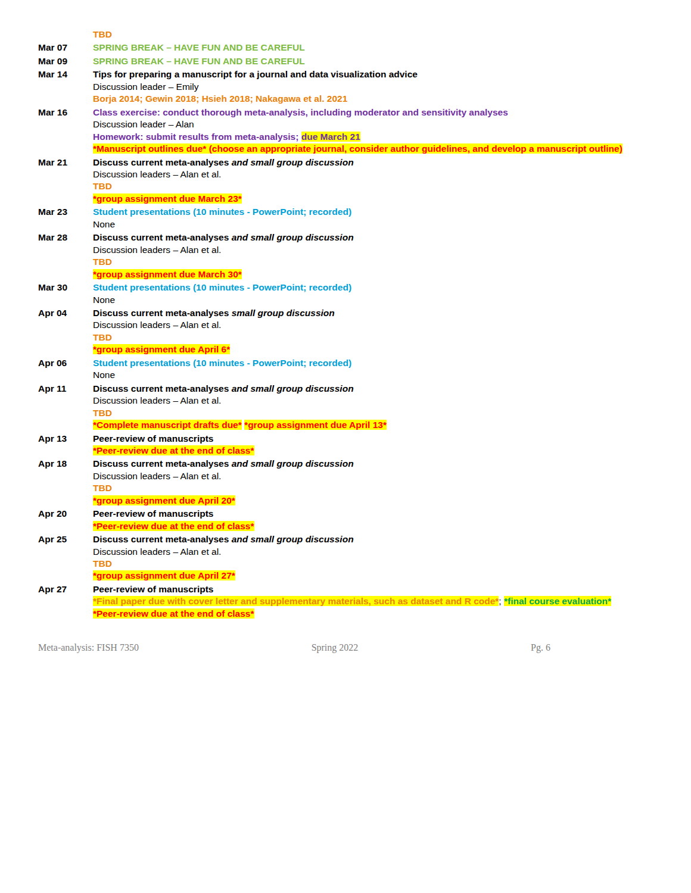| | TBD |
| Mar 07 | SPRING BREAK – HAVE FUN AND BE CAREFUL |
| Mar 09 | SPRING BREAK – HAVE FUN AND BE CAREFUL |
| Mar 14 | Tips for preparing a manuscript for a journal and data visualization advice Discussion leader – Emily Borja 2014; Gewin 2018; Hsieh 2018; Nakagawa et al. 2021 |
| Mar 16 | Class exercise: conduct thorough meta-analysis, including moderator and sensitivity analyses Discussion leader – Alan Homework: submit results from meta-analysis; due March 21 *Manuscript outlines due* (choose an appropriate journal, consider author guidelines, and develop a manuscript outline) |
| Mar 21 | Discuss current meta-analyses and small group discussion Discussion leaders – Alan et al. TBD *group assignment due March 23* |
| Mar 23 | Student presentations (10 minutes - PowerPoint; recorded) None |
| Mar 28 | Discuss current meta-analyses and small group discussion Discussion leaders – Alan et al. TBD *group assignment due March 30* |
| Mar 30 | Student presentations (10 minutes - PowerPoint; recorded) None |
| Apr 04 | Discuss current meta-analyses small group discussion Discussion leaders – Alan et al. TBD *group assignment due April 6* |
| Apr 06 | Student presentations (10 minutes - PowerPoint; recorded) None |
| Apr 11 | Discuss current meta-analyses and small group discussion Discussion leaders – Alan et al. TBD *Complete manuscript drafts due* *group assignment due April 13* |
| Apr 13 | Peer-review of manuscripts *Peer-review due at the end of class* |
| Apr 18 | Discuss current meta-analyses and small group discussion Discussion leaders – Alan et al. TBD *group assignment due April 20* |
| Apr 20 | Peer-review of manuscripts *Peer-review due at the end of class* |
| Apr 25 | Discuss current meta-analyses and small group discussion Discussion leaders – Alan et al. TBD *group assignment due April 27* |
| Apr 27 | Peer-review of manuscripts *Final paper due with cover letter and supplementary materials, such as dataset and R code* ; *final course evaluation* *Peer-review due at the end of class* |
Meta-analysis: FISH 7350 Spring 2022 Pg. 6